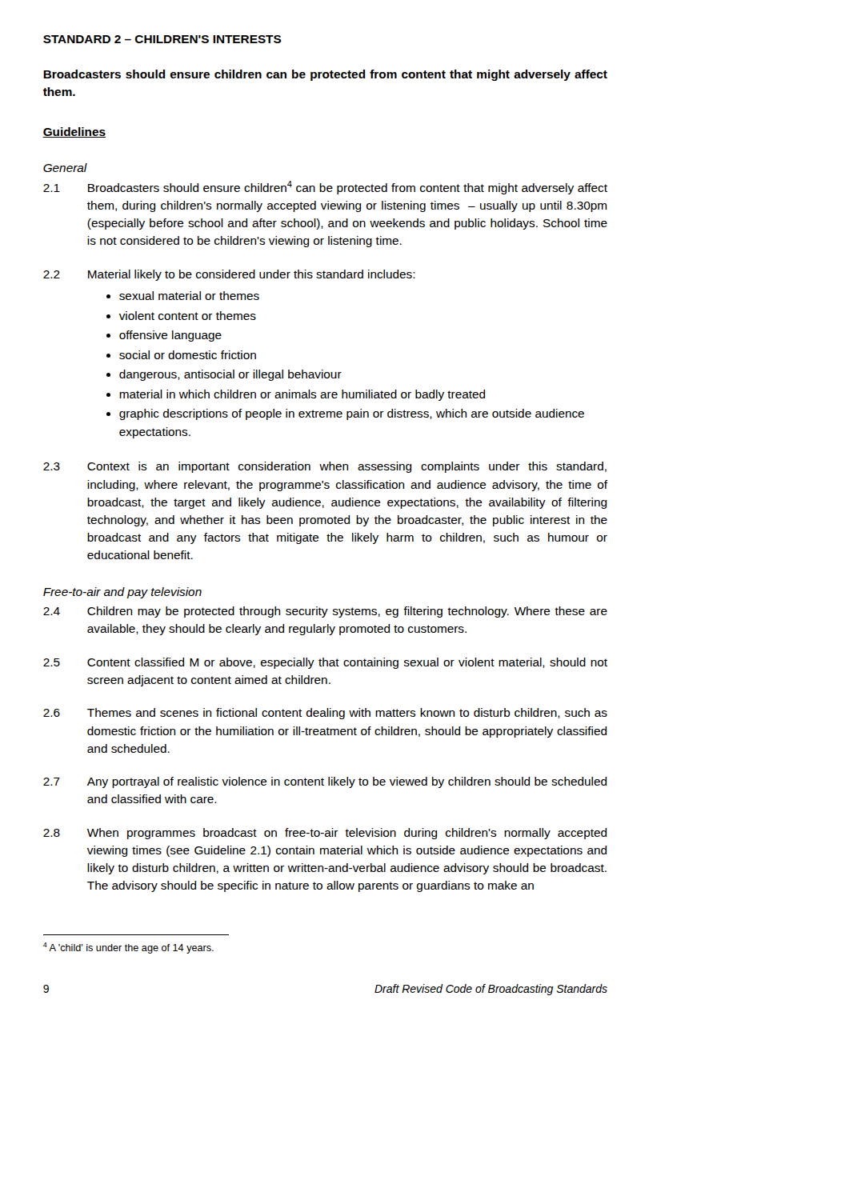STANDARD 2 – CHILDREN'S INTERESTS
Broadcasters should ensure children can be protected from content that might adversely affect them.
Guidelines
General
2.1
Broadcasters should ensure children4 can be protected from content that might adversely affect them, during children's normally accepted viewing or listening times – usually up until 8.30pm (especially before school and after school), and on weekends and public holidays. School time is not considered to be children's viewing or listening time.
2.2
Material likely to be considered under this standard includes:
sexual material or themes
violent content or themes
offensive language
social or domestic friction
dangerous, antisocial or illegal behaviour
material in which children or animals are humiliated or badly treated
graphic descriptions of people in extreme pain or distress, which are outside audience expectations.
2.3
Context is an important consideration when assessing complaints under this standard, including, where relevant, the programme's classification and audience advisory, the time of broadcast, the target and likely audience, audience expectations, the availability of filtering technology, and whether it has been promoted by the broadcaster, the public interest in the broadcast and any factors that mitigate the likely harm to children, such as humour or educational benefit.
Free-to-air and pay television
2.4
Children may be protected through security systems, eg filtering technology. Where these are available, they should be clearly and regularly promoted to customers.
2.5
Content classified M or above, especially that containing sexual or violent material, should not screen adjacent to content aimed at children.
2.6
Themes and scenes in fictional content dealing with matters known to disturb children, such as domestic friction or the humiliation or ill-treatment of children, should be appropriately classified and scheduled.
2.7
Any portrayal of realistic violence in content likely to be viewed by children should be scheduled and classified with care.
2.8
When programmes broadcast on free-to-air television during children's normally accepted viewing times (see Guideline 2.1) contain material which is outside audience expectations and likely to disturb children, a written or written-and-verbal audience advisory should be broadcast. The advisory should be specific in nature to allow parents or guardians to make an
4 A 'child' is under the age of 14 years.
9
Draft Revised Code of Broadcasting Standards